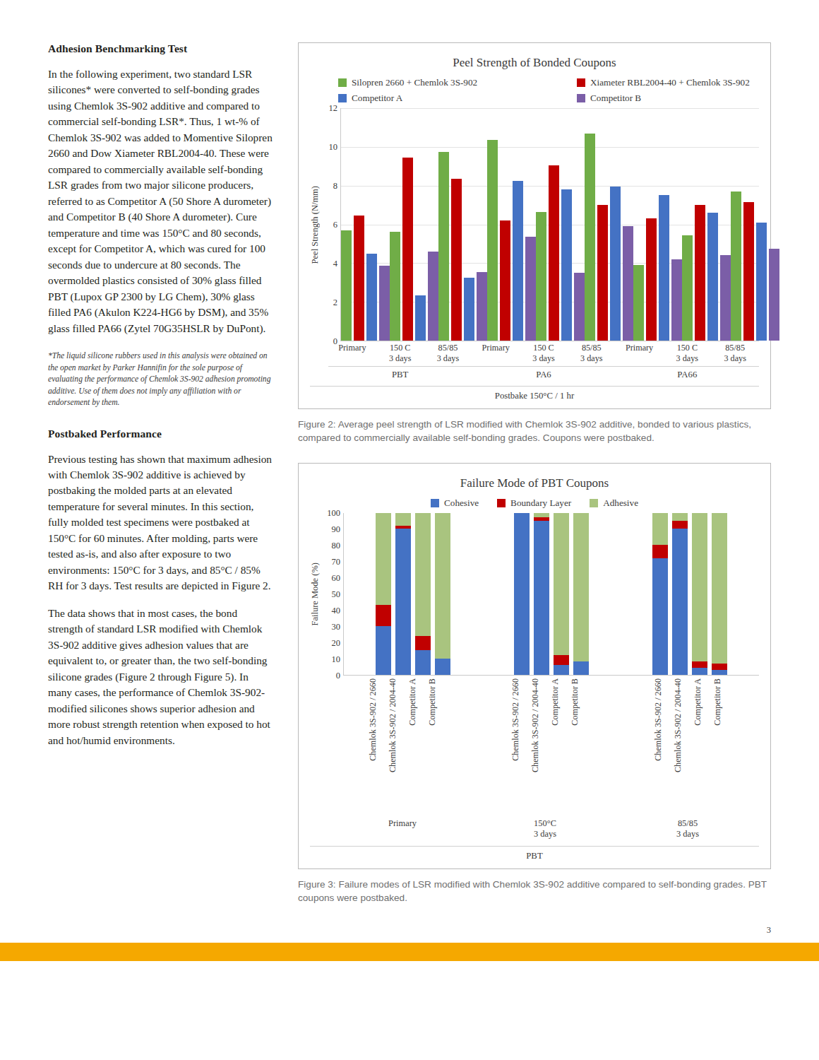Adhesion Benchmarking Test
In the following experiment, two standard LSR silicones* were converted to self-bonding grades using Chemlok 3S-902 additive and compared to commercial self-bonding LSR*. Thus, 1 wt-% of Chemlok 3S-902 was added to Momentive Silopren 2660 and Dow Xiameter RBL2004-40. These were compared to commercially available self-bonding LSR grades from two major silicone producers, referred to as Competitor A (50 Shore A durometer) and Competitor B (40 Shore A durometer). Cure temperature and time was 150°C and 80 seconds, except for Competitor A, which was cured for 100 seconds due to undercure at 80 seconds. The overmolded plastics consisted of 30% glass filled PBT (Lupox GP 2300 by LG Chem), 30% glass filled PA6 (Akulon K224-HG6 by DSM), and 35% glass filled PA66 (Zytel 70G35HSLR by DuPont).
*The liquid silicone rubbers used in this analysis were obtained on the open market by Parker Hannifin for the sole purpose of evaluating the performance of Chemlok 3S-902 adhesion promoting additive. Use of them does not imply any affiliation with or endorsement by them.
Postbaked Performance
Previous testing has shown that maximum adhesion with Chemlok 3S-902 additive is achieved by postbaking the molded parts at an elevated temperature for several minutes. In this section, fully molded test specimens were postbaked at 150°C for 60 minutes. After molding, parts were tested as-is, and also after exposure to two environments: 150°C for 3 days, and 85°C / 85% RH for 3 days. Test results are depicted in Figure 2.
The data shows that in most cases, the bond strength of standard LSR modified with Chemlok 3S-902 additive gives adhesion values that are equivalent to, or greater than, the two self-bonding silicone grades (Figure 2 through Figure 5). In many cases, the performance of Chemlok 3S-902-modified silicones shows superior adhesion and more robust strength retention when exposed to hot and hot/humid environments.
Peel Strength of Bonded Coupons
Silopren 2660 + Chemlok 3S-902
Xiameter RBL2004-40 + Chemlok 3S-902
Competitor A
Competitor B
Peel Strength (N/mm)
12 10 8 6 4 2 0
Primary
150 C
3 days
85/85
3 days
Primary
150 C
3 days
85/85
3 days
Primary
150 C
3 days
85/85
3 days
PBT
PA6
PA66
Postbake 150°C / 1 hr
Figure 2: Average peel strength of LSR modified with Chemlok 3S-902 additive, bonded to various plastics, compared to commercially available self-bonding grades. Coupons were postbaked.
Failure Mode of PBT Coupons
Cohesive
Boundary Layer
Adhesive
Failure Mode (%)
100 90 80 70 60 50 40 30 20 10 0
Chemlok 3S-902 / 2660
Chemlok 3S-902 / 2004-40
Competitor A
Competitor B
Chemlok 3S-902 / 2660
Chemlok 3S-902 / 2004-40
Competitor A
Competitor B
Chemlok 3S-902 / 2660
Chemlok 3S-902 / 2004-40
Competitor A
Competitor B
Primary
150°C
3 days
85/85
3 days
PBT
Figure 3: Failure modes of LSR modified with Chemlok 3S-902 additive compared to self-bonding grades. PBT coupons were postbaked.
3